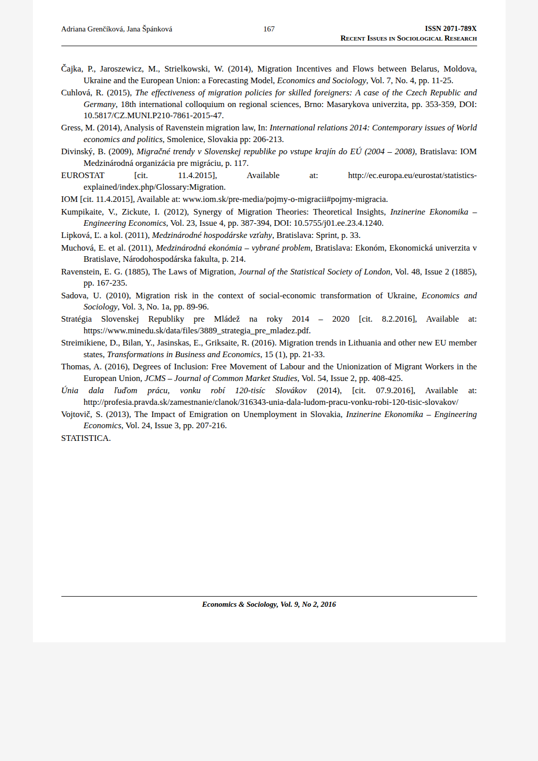Adriana Grenčíková, Jana Špánková
167
ISSN 2071-789X
Recent Issues in Sociological Research
Čajka, P., Jaroszewicz, M., Strielkowski, W. (2014), Migration Incentives and Flows between Belarus, Moldova, Ukraine and the European Union: a Forecasting Model, Economics and Sociology, Vol. 7, No. 4, pp. 11-25.
Cuhlová, R. (2015), The effectiveness of migration policies for skilled foreigners: A case of the Czech Republic and Germany, 18th international colloquium on regional sciences, Brno: Masarykova univerzita, pp. 353-359, DOI: 10.5817/CZ.MUNI.P210-7861-2015-47.
Gress, M. (2014), Analysis of Ravenstein migration law, In: International relations 2014: Contemporary issues of World economics and politics, Smolenice, Slovakia pp: 206-213.
Divinský, B. (2009), Migračné trendy v Slovenskej republike po vstupe krajín do EÚ (2004 – 2008), Bratislava: IOM Medzinárodná organizácia pre migráciu, p. 117.
EUROSTAT [cit. 11.4.2015], Available at: http://ec.europa.eu/eurostat/statistics-explained/index.php/Glossary:Migration.
IOM [cit. 11.4.2015], Available at: www.iom.sk/pre-media/pojmy-o-migracii#pojmy-migracia.
Kumpikaite, V., Zickute, I. (2012), Synergy of Migration Theories: Theoretical Insights, Inzinerine Ekonomika – Engineering Economics, Vol. 23, Issue 4, pp. 387-394, DOI: 10.5755/j01.ee.23.4.1240.
Lipková, Ľ. a kol. (2011), Medzinárodné hospodárske vzťahy, Bratislava: Sprint, p. 33.
Muchová, E. et al. (2011), Medzinárodná ekonómia – vybrané problem, Bratislava: Ekonóm, Ekonomická univerzita v Bratislave, Národohospodárska fakulta, p. 214.
Ravenstein, E. G. (1885), The Laws of Migration, Journal of the Statistical Society of London, Vol. 48, Issue 2 (1885), pp. 167-235.
Sadova, U. (2010), Migration risk in the context of social-economic transformation of Ukraine, Economics and Sociology, Vol. 3, No. 1a, pp. 89-96.
Stratégia Slovenskej Republiky pre Mládež na roky 2014 – 2020 [cit. 8.2.2016], Available at: https://www.minedu.sk/data/files/3889_strategia_pre_mladez.pdf.
Streimikiene, D., Bilan, Y., Jasinskas, E., Griksaite, R. (2016). Migration trends in Lithuania and other new EU member states, Transformations in Business and Economics, 15 (1), pp. 21-33.
Thomas, A. (2016), Degrees of Inclusion: Free Movement of Labour and the Unionization of Migrant Workers in the European Union, JCMS – Journal of Common Market Studies, Vol. 54, Issue 2, pp. 408-425.
Únia dala ľuďom prácu, vonku robí 120-tisíc Slovákov (2014), [cit. 07.9.2016], Available at: http://profesia.pravda.sk/zamestnanie/clanok/316343-unia-dala-ludom-pracu-vonku-robi-120-tisic-slovakov/
Vojtovič, S. (2013), The Impact of Emigration on Unemployment in Slovakia, Inzinerine Ekonomika – Engineering Economics, Vol. 24, Issue 3, pp. 207-216.
STATISTICA.
Economics & Sociology, Vol. 9, No 2, 2016